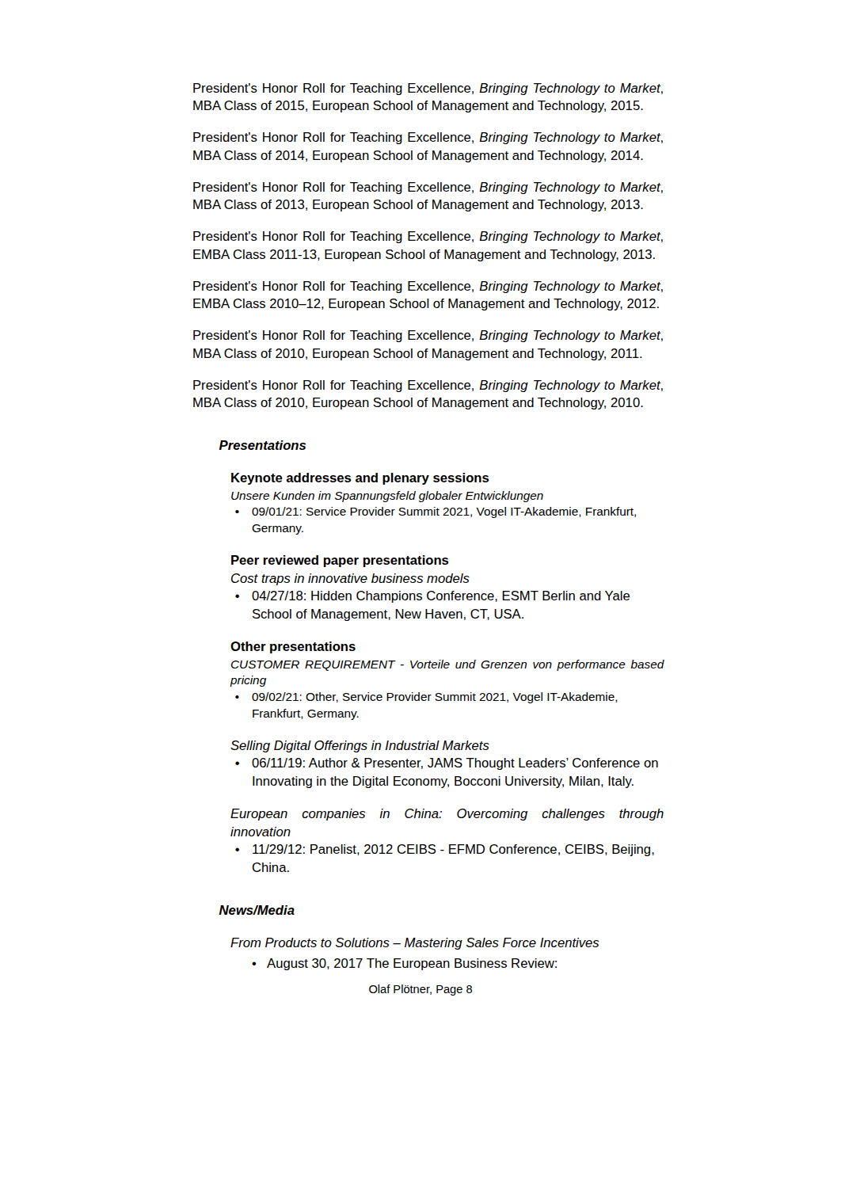President's Honor Roll for Teaching Excellence, Bringing Technology to Market, MBA Class of 2015, European School of Management and Technology, 2015.
President's Honor Roll for Teaching Excellence, Bringing Technology to Market, MBA Class of 2014, European School of Management and Technology, 2014.
President's Honor Roll for Teaching Excellence, Bringing Technology to Market, MBA Class of 2013, European School of Management and Technology, 2013.
President's Honor Roll for Teaching Excellence, Bringing Technology to Market, EMBA Class 2011-13, European School of Management and Technology, 2013.
President's Honor Roll for Teaching Excellence, Bringing Technology to Market, EMBA Class 2010–12, European School of Management and Technology, 2012.
President's Honor Roll for Teaching Excellence, Bringing Technology to Market, MBA Class of 2010, European School of Management and Technology, 2011.
President's Honor Roll for Teaching Excellence, Bringing Technology to Market, MBA Class of 2010, European School of Management and Technology, 2010.
Presentations
Keynote addresses and plenary sessions
Unsere Kunden im Spannungsfeld globaler Entwicklungen
09/01/21: Service Provider Summit 2021, Vogel IT-Akademie, Frankfurt, Germany.
Peer reviewed paper presentations
Cost traps in innovative business models
04/27/18: Hidden Champions Conference, ESMT Berlin and Yale School of Management, New Haven, CT, USA.
Other presentations
CUSTOMER REQUIREMENT - Vorteile und Grenzen von performance based pricing
09/02/21: Other, Service Provider Summit 2021, Vogel IT-Akademie, Frankfurt, Germany.
Selling Digital Offerings in Industrial Markets
06/11/19: Author & Presenter, JAMS Thought Leaders’ Conference on Innovating in the Digital Economy, Bocconi University, Milan, Italy.
European companies in China: Overcoming challenges through innovation
11/29/12: Panelist, 2012 CEIBS - EFMD Conference, CEIBS, Beijing, China.
News/Media
From Products to Solutions – Mastering Sales Force Incentives
August 30, 2017 The European Business Review:
Olaf Plötner, Page 8